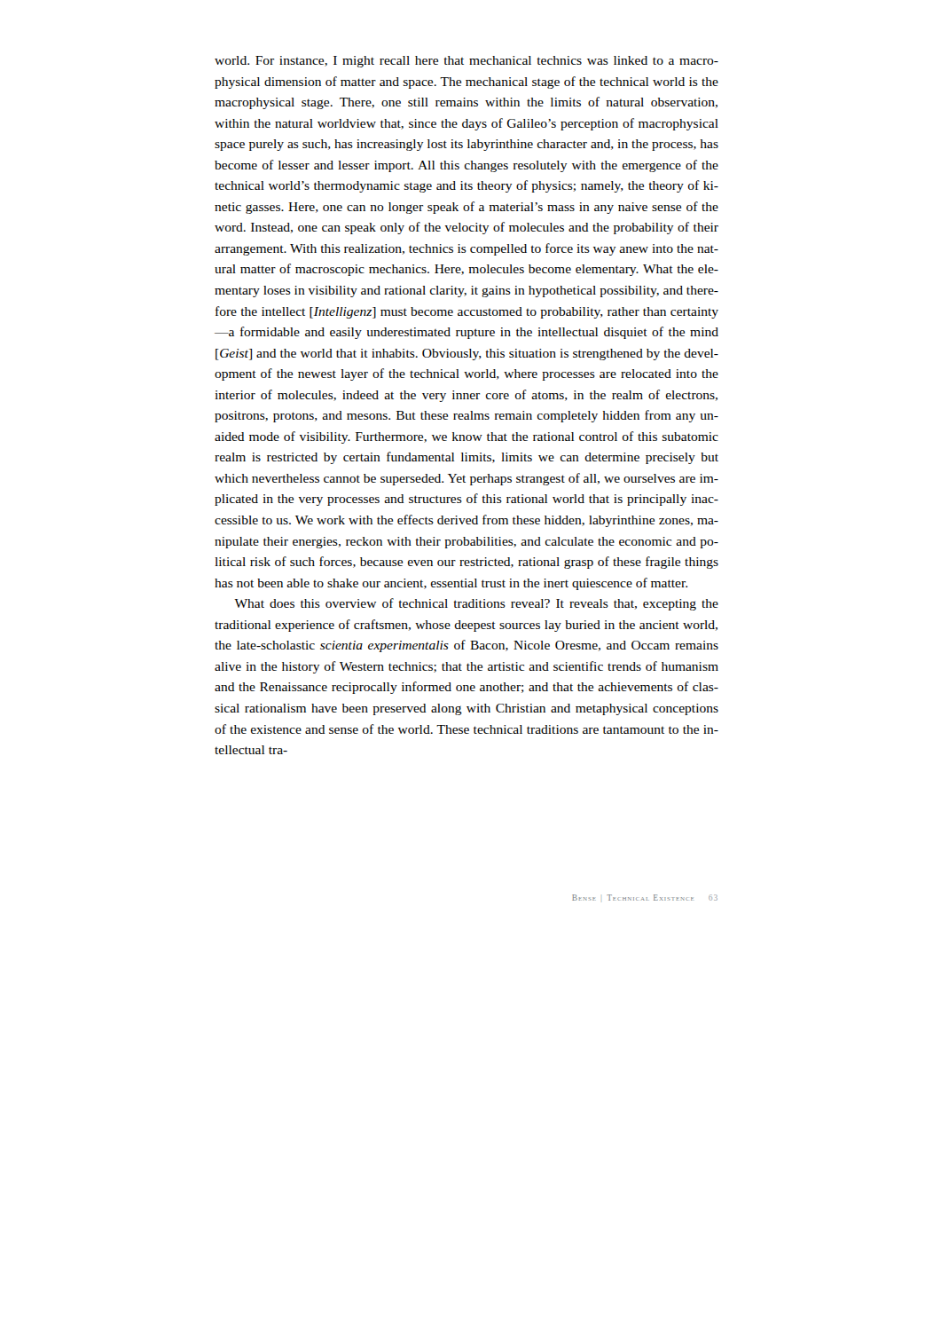world. For instance, I might recall here that mechanical technics was linked to a macrophysical dimension of matter and space. The mechanical stage of the technical world is the macrophysical stage. There, one still remains within the limits of natural observation, within the natural worldview that, since the days of Galileo’s perception of macrophysical space purely as such, has increasingly lost its labyrinthine character and, in the process, has become of lesser and lesser import. All this changes resolutely with the emergence of the technical world’s thermodynamic stage and its theory of physics; namely, the theory of kinetic gasses. Here, one can no longer speak of a material’s mass in any naive sense of the word. Instead, one can speak only of the velocity of molecules and the probability of their arrangement. With this realization, technics is compelled to force its way anew into the natural matter of macroscopic mechanics. Here, molecules become elementary. What the elementary loses in visibility and rational clarity, it gains in hypothetical possibility, and therefore the intellect [Intelligenz] must become accustomed to probability, rather than certainty—a formidable and easily underestimated rupture in the intellectual disquiet of the mind [Geist] and the world that it inhabits. Obviously, this situation is strengthened by the development of the newest layer of the technical world, where processes are relocated into the interior of molecules, indeed at the very inner core of atoms, in the realm of electrons, positrons, protons, and mesons. But these realms remain completely hidden from any unaided mode of visibility. Furthermore, we know that the rational control of this subatomic realm is restricted by certain fundamental limits, limits we can determine precisely but which nevertheless cannot be superseded. Yet perhaps strangest of all, we ourselves are implicated in the very processes and structures of this rational world that is principally inaccessible to us. We work with the effects derived from these hidden, labyrinthine zones, manipulate their energies, reckon with their probabilities, and calculate the economic and political risk of such forces, because even our restricted, rational grasp of these fragile things has not been able to shake our ancient, essential trust in the inert quiescence of matter.
What does this overview of technical traditions reveal? It reveals that, excepting the traditional experience of craftsmen, whose deepest sources lay buried in the ancient world, the late-scholastic scientia experimentalis of Bacon, Nicole Oresme, and Occam remains alive in the history of Western technics; that the artistic and scientific trends of humanism and the Renaissance reciprocally informed one another; and that the achievements of classical rationalism have been preserved along with Christian and metaphysical conceptions of the existence and sense of the world. These technical traditions are tantamount to the intellectual tra-
Bense|Technical Existence63